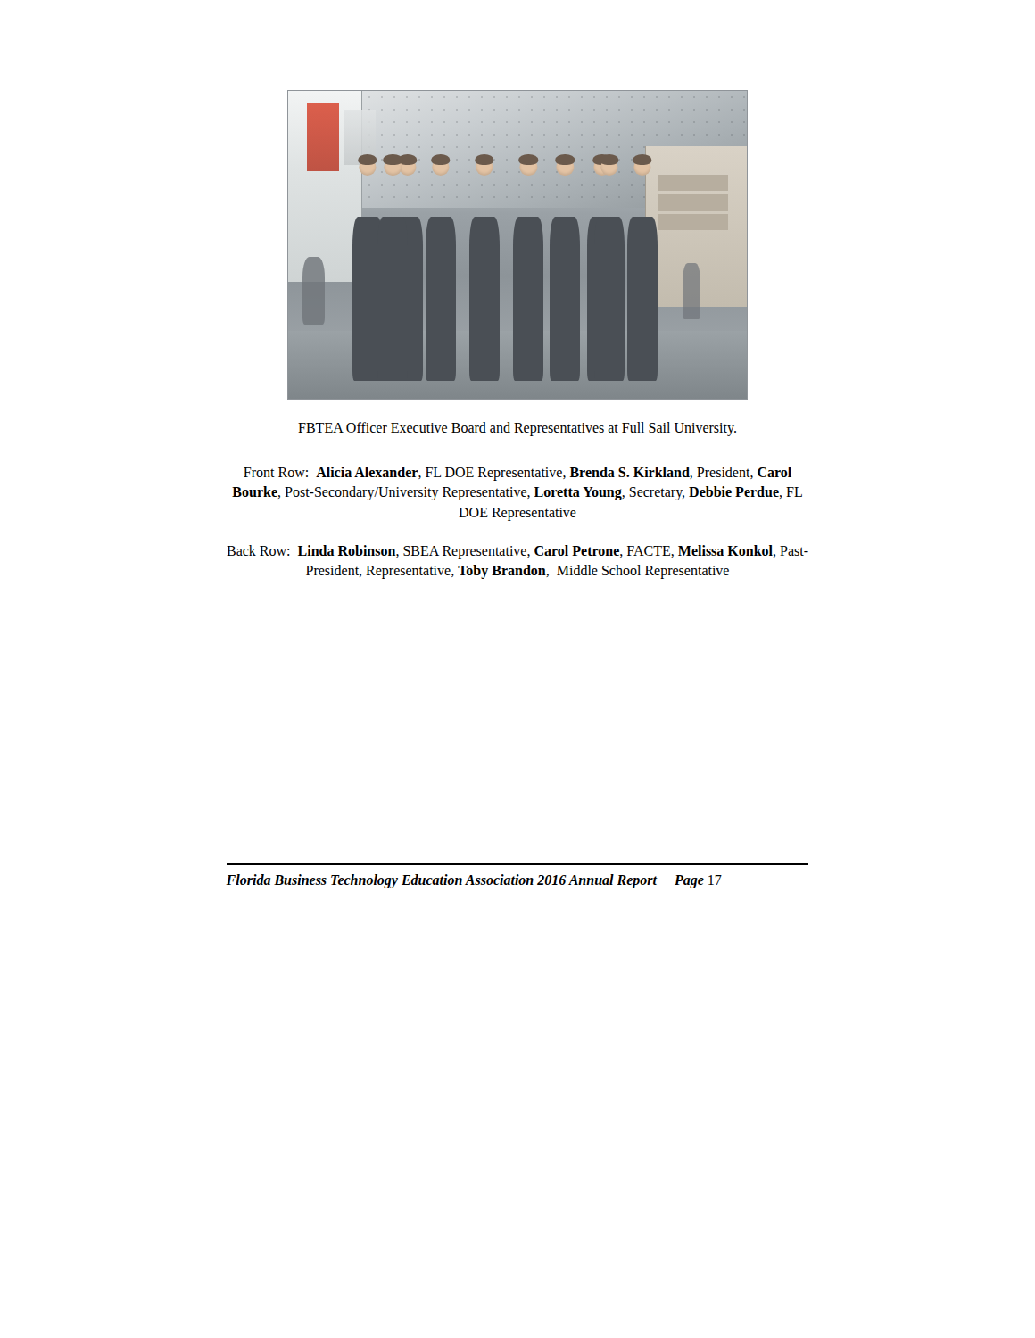FBTEA Officer Executive Board and Representatives at Full Sail University.
Front Row: Alicia Alexander, FL DOE Representative, Brenda S. Kirkland, President, Carol Bourke, Post-Secondary/University Representative, Loretta Young, Secretary, Debbie Perdue, FL DOE Representative
Back Row: Linda Robinson, SBEA Representative, Carol Petrone, FACTE, Melissa Konkol, Past-President, Representative, Toby Brandon, Middle School Representative
Florida Business Technology Education Association 2016 Annual Report Page 17